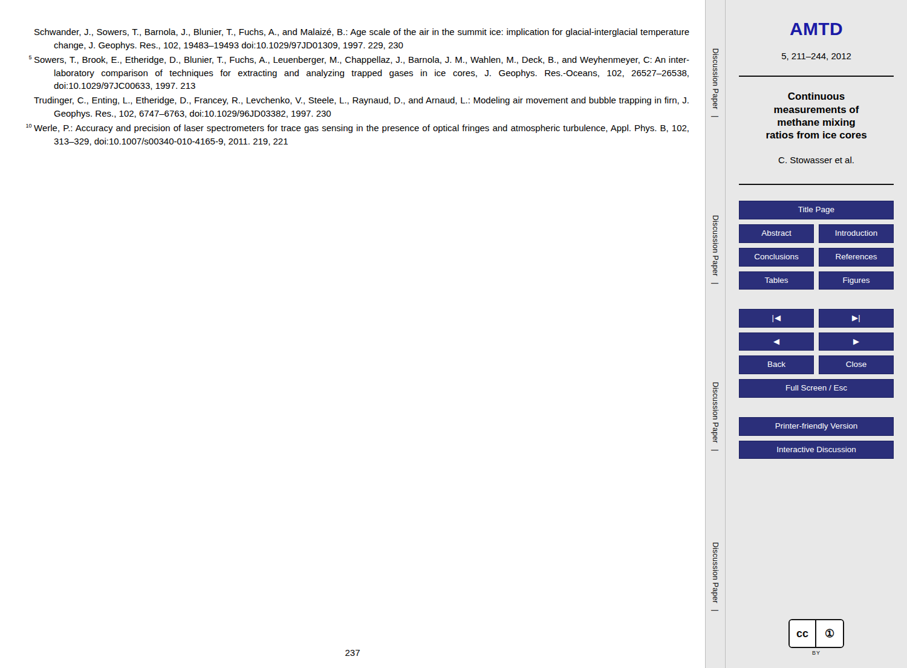Schwander, J., Sowers, T., Barnola, J., Blunier, T., Fuchs, A., and Malaizé, B.: Age scale of the air in the summit ice: implication for glacial-interglacial temperature change, J. Geophys. Res., 102, 19483–19493 doi:10.1029/97JD01309, 1997. 229, 230
5
Sowers, T., Brook, E., Etheridge, D., Blunier, T., Fuchs, A., Leuenberger, M., Chappellaz, J., Barnola, J. M., Wahlen, M., Deck, B., and Weyhenmeyer, C: An interlaboratory comparison of techniques for extracting and analyzing trapped gases in ice cores, J. Geophys. Res.-Oceans, 102, 26527–26538, doi:10.1029/97JC00633, 1997. 213
Trudinger, C., Enting, L., Etheridge, D., Francey, R., Levchenko, V., Steele, L., Raynaud, D., and Arnaud, L.: Modeling air movement and bubble trapping in firn, J. Geophys. Res., 102, 6747–6763, doi:10.1029/96JD03382, 1997. 230
10
Werle, P.: Accuracy and precision of laser spectrometers for trace gas sensing in the presence of optical fringes and atmospheric turbulence, Appl. Phys. B, 102, 313–329, doi:10.1007/s00340-010-4165-9, 2011. 219, 221
237
Discussion Paper|
Discussion Paper|
Discussion Paper|
Discussion Paper|
AMTD
5, 211–244, 2012
Continuous
measurements of
methane mixing
ratios from ice cores
C. Stowasser et al.
Title Page Abstract Introduction Conclusions References Tables Figures
|◀ ▶| ◀ ▶ Back Close Full Screen / Esc
Printer-friendly Version Interactive Discussion
cc
①
BY